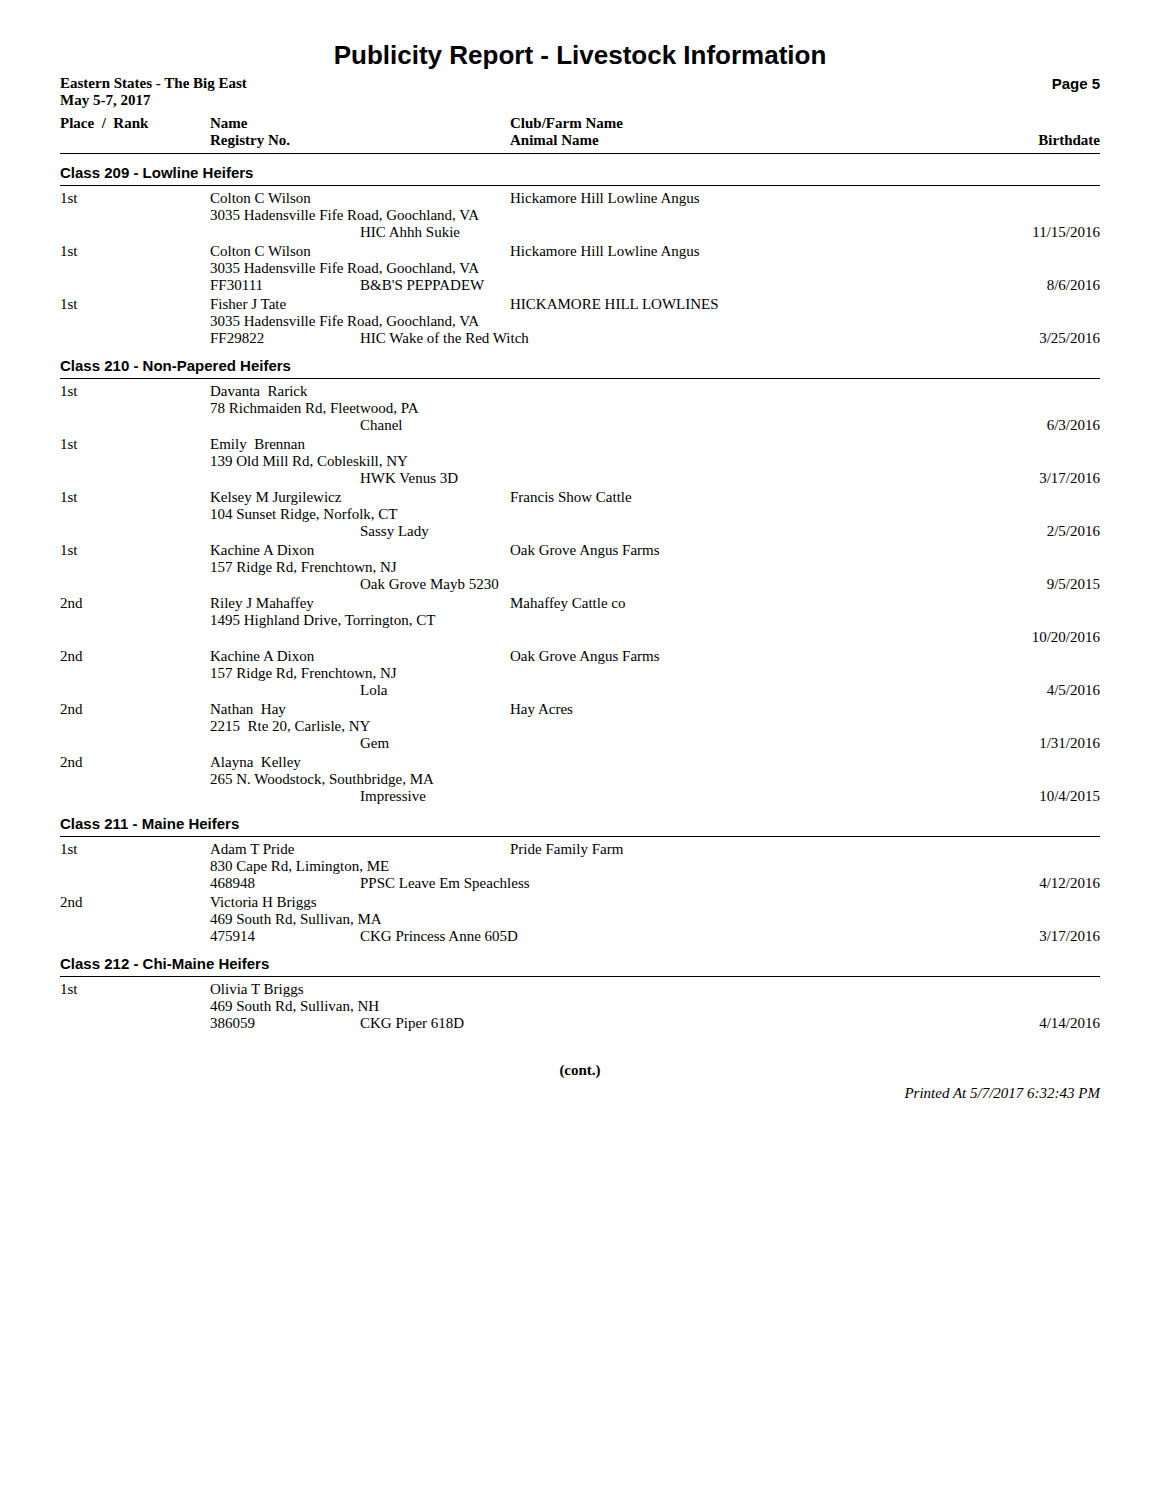Publicity Report - Livestock Information
Eastern States - The Big East
Page 5
May 5-7, 2017
Place / Rank
Name
Club/Farm Name
Registry No.
Animal Name
Birthdate
Class 209 - Lowline Heifers
1st
Colton C Wilson
Hickamore Hill Lowline Angus
3035 Hadensville Fife Road, Goochland, VA
HIC Ahhh Sukie
11/15/2016
1st
Colton C Wilson
Hickamore Hill Lowline Angus
3035 Hadensville Fife Road, Goochland, VA
FF30111
B&B'S PEPPADEW
8/6/2016
1st
Fisher J Tate
HICKAMORE HILL LOWLINES
3035 Hadensville Fife Road, Goochland, VA
FF29822
HIC Wake of the Red Witch
3/25/2016
Class 210 - Non-Papered Heifers
1st
Davanta Rarick
78 Richmaiden Rd, Fleetwood, PA
Chanel
6/3/2016
1st
Emily Brennan
139 Old Mill Rd, Cobleskill, NY
HWK Venus 3D
3/17/2016
1st
Kelsey M Jurgilewicz
Francis Show Cattle
104 Sunset Ridge, Norfolk, CT
Sassy Lady
2/5/2016
1st
Kachine A Dixon
Oak Grove Angus Farms
157 Ridge Rd, Frenchtown, NJ
Oak Grove Mayb 5230
9/5/2015
2nd
Riley J Mahaffey
Mahaffey Cattle co
1495 Highland Drive, Torrington, CT
10/20/2016
2nd
Kachine A Dixon
Oak Grove Angus Farms
157 Ridge Rd, Frenchtown, NJ
Lola
4/5/2016
2nd
Nathan Hay
Hay Acres
2215 Rte 20, Carlisle, NY
Gem
1/31/2016
2nd
Alayna Kelley
265 N. Woodstock, Southbridge, MA
Impressive
10/4/2015
Class 211 - Maine Heifers
1st
Adam T Pride
Pride Family Farm
830 Cape Rd, Limington, ME
468948
PPSC Leave Em Speachless
4/12/2016
2nd
Victoria H Briggs
469 South Rd, Sullivan, MA
475914
CKG Princess Anne 605D
3/17/2016
Class 212 - Chi-Maine Heifers
1st
Olivia T Briggs
469 South Rd, Sullivan, NH
386059
CKG Piper 618D
4/14/2016
(cont.)
Printed At 5/7/2017 6:32:43 PM